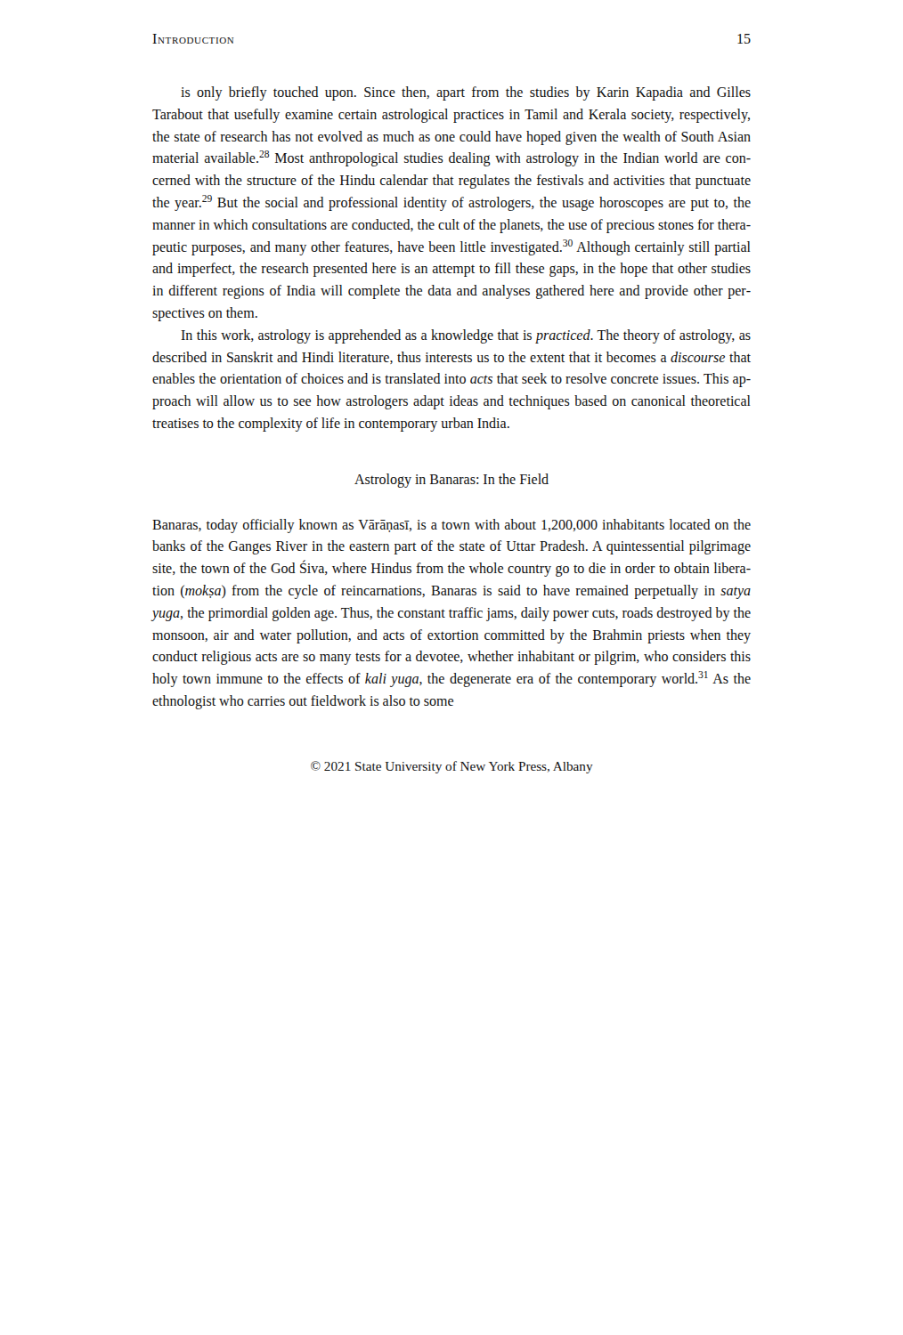Introduction 15
is only briefly touched upon. Since then, apart from the studies by Karin Kapadia and Gilles Tarabout that usefully examine certain astrological practices in Tamil and Kerala society, respectively, the state of research has not evolved as much as one could have hoped given the wealth of South Asian material available.28 Most anthropological studies dealing with astrology in the Indian world are concerned with the structure of the Hindu calendar that regulates the festivals and activities that punctuate the year.29 But the social and professional identity of astrologers, the usage horoscopes are put to, the manner in which consultations are conducted, the cult of the planets, the use of precious stones for therapeutic purposes, and many other features, have been little investigated.30 Although certainly still partial and imperfect, the research presented here is an attempt to fill these gaps, in the hope that other studies in different regions of India will complete the data and analyses gathered here and provide other perspectives on them.
In this work, astrology is apprehended as a knowledge that is practiced. The theory of astrology, as described in Sanskrit and Hindi literature, thus interests us to the extent that it becomes a discourse that enables the orientation of choices and is translated into acts that seek to resolve concrete issues. This approach will allow us to see how astrologers adapt ideas and techniques based on canonical theoretical treatises to the complexity of life in contemporary urban India.
Astrology in Banaras: In the Field
Banaras, today officially known as Vārāṇasī, is a town with about 1,200,000 inhabitants located on the banks of the Ganges River in the eastern part of the state of Uttar Pradesh. A quintessential pilgrimage site, the town of the God Śiva, where Hindus from the whole country go to die in order to obtain liberation (mokṣa) from the cycle of reincarnations, Banaras is said to have remained perpetually in satya yuga, the primordial golden age. Thus, the constant traffic jams, daily power cuts, roads destroyed by the monsoon, air and water pollution, and acts of extortion committed by the Brahmin priests when they conduct religious acts are so many tests for a devotee, whether inhabitant or pilgrim, who considers this holy town immune to the effects of kali yuga, the degenerate era of the contemporary world.31 As the ethnologist who carries out fieldwork is also to some
© 2021 State University of New York Press, Albany